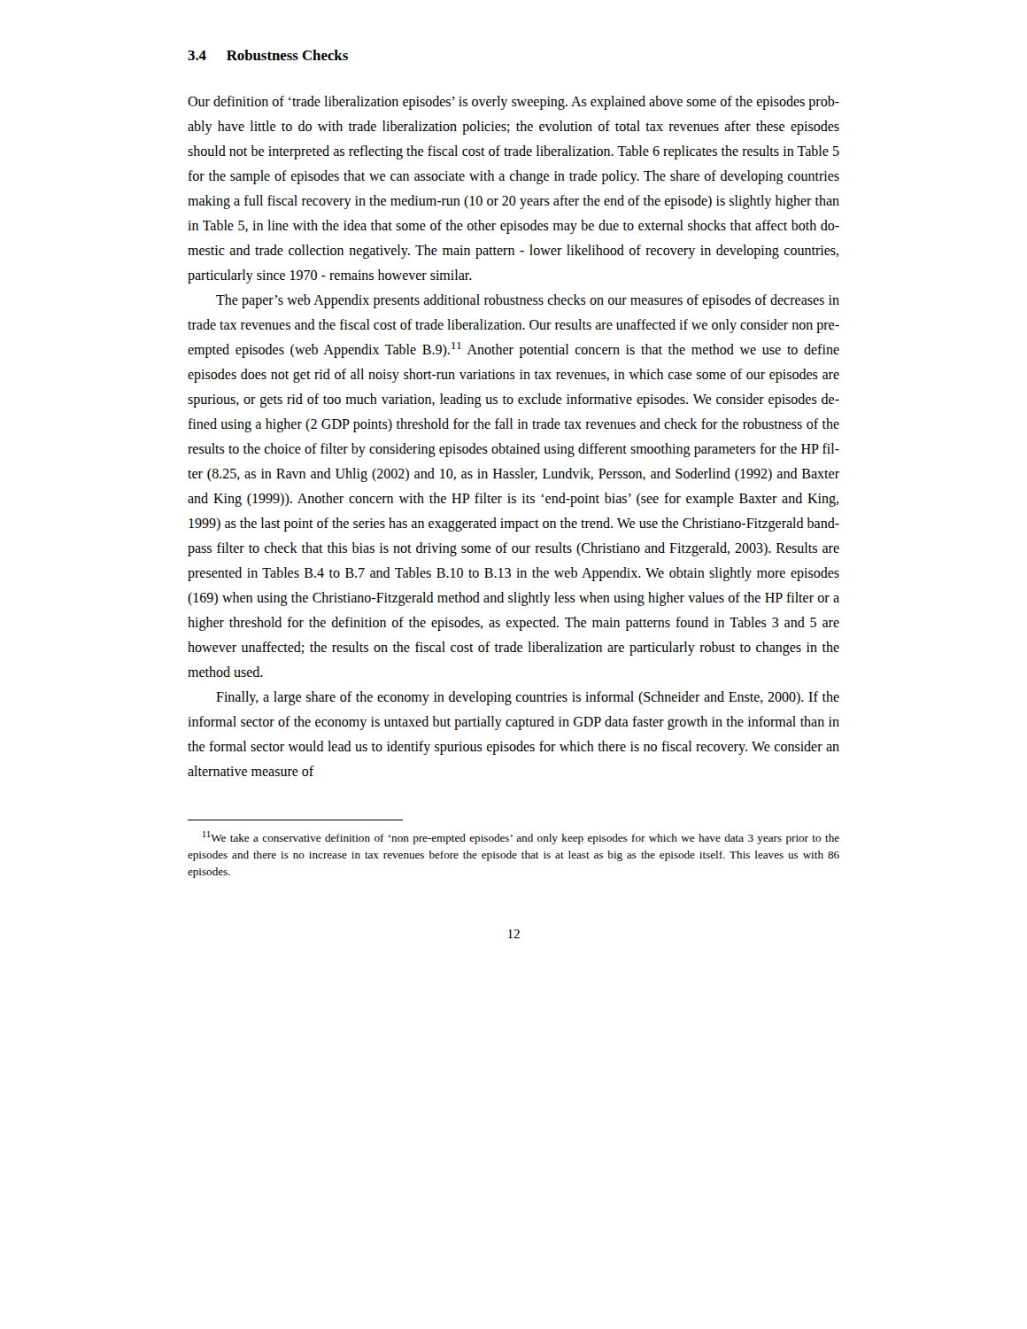3.4 Robustness Checks
Our definition of ‘trade liberalization episodes’ is overly sweeping. As explained above some of the episodes probably have little to do with trade liberalization policies; the evolution of total tax revenues after these episodes should not be interpreted as reflecting the fiscal cost of trade liberalization. Table 6 replicates the results in Table 5 for the sample of episodes that we can associate with a change in trade policy. The share of developing countries making a full fiscal recovery in the medium-run (10 or 20 years after the end of the episode) is slightly higher than in Table 5, in line with the idea that some of the other episodes may be due to external shocks that affect both domestic and trade collection negatively. The main pattern - lower likelihood of recovery in developing countries, particularly since 1970 - remains however similar.
The paper’s web Appendix presents additional robustness checks on our measures of episodes of decreases in trade tax revenues and the fiscal cost of trade liberalization. Our results are unaffected if we only consider non pre-empted episodes (web Appendix Table B.9).11 Another potential concern is that the method we use to define episodes does not get rid of all noisy short-run variations in tax revenues, in which case some of our episodes are spurious, or gets rid of too much variation, leading us to exclude informative episodes. We consider episodes defined using a higher (2 GDP points) threshold for the fall in trade tax revenues and check for the robustness of the results to the choice of filter by considering episodes obtained using different smoothing parameters for the HP filter (8.25, as in Ravn and Uhlig (2002) and 10, as in Hassler, Lundvik, Persson, and Soderlind (1992) and Baxter and King (1999)). Another concern with the HP filter is its ‘end-point bias’ (see for example Baxter and King, 1999) as the last point of the series has an exaggerated impact on the trend. We use the Christiano-Fitzgerald band-pass filter to check that this bias is not driving some of our results (Christiano and Fitzgerald, 2003). Results are presented in Tables B.4 to B.7 and Tables B.10 to B.13 in the web Appendix. We obtain slightly more episodes (169) when using the Christiano-Fitzgerald method and slightly less when using higher values of the HP filter or a higher threshold for the definition of the episodes, as expected. The main patterns found in Tables 3 and 5 are however unaffected; the results on the fiscal cost of trade liberalization are particularly robust to changes in the method used.
Finally, a large share of the economy in developing countries is informal (Schneider and Enste, 2000). If the informal sector of the economy is untaxed but partially captured in GDP data faster growth in the informal than in the formal sector would lead us to identify spurious episodes for which there is no fiscal recovery. We consider an alternative measure of
11We take a conservative definition of ‘non pre-empted episodes’ and only keep episodes for which we have data 3 years prior to the episodes and there is no increase in tax revenues before the episode that is at least as big as the episode itself. This leaves us with 86 episodes.
12